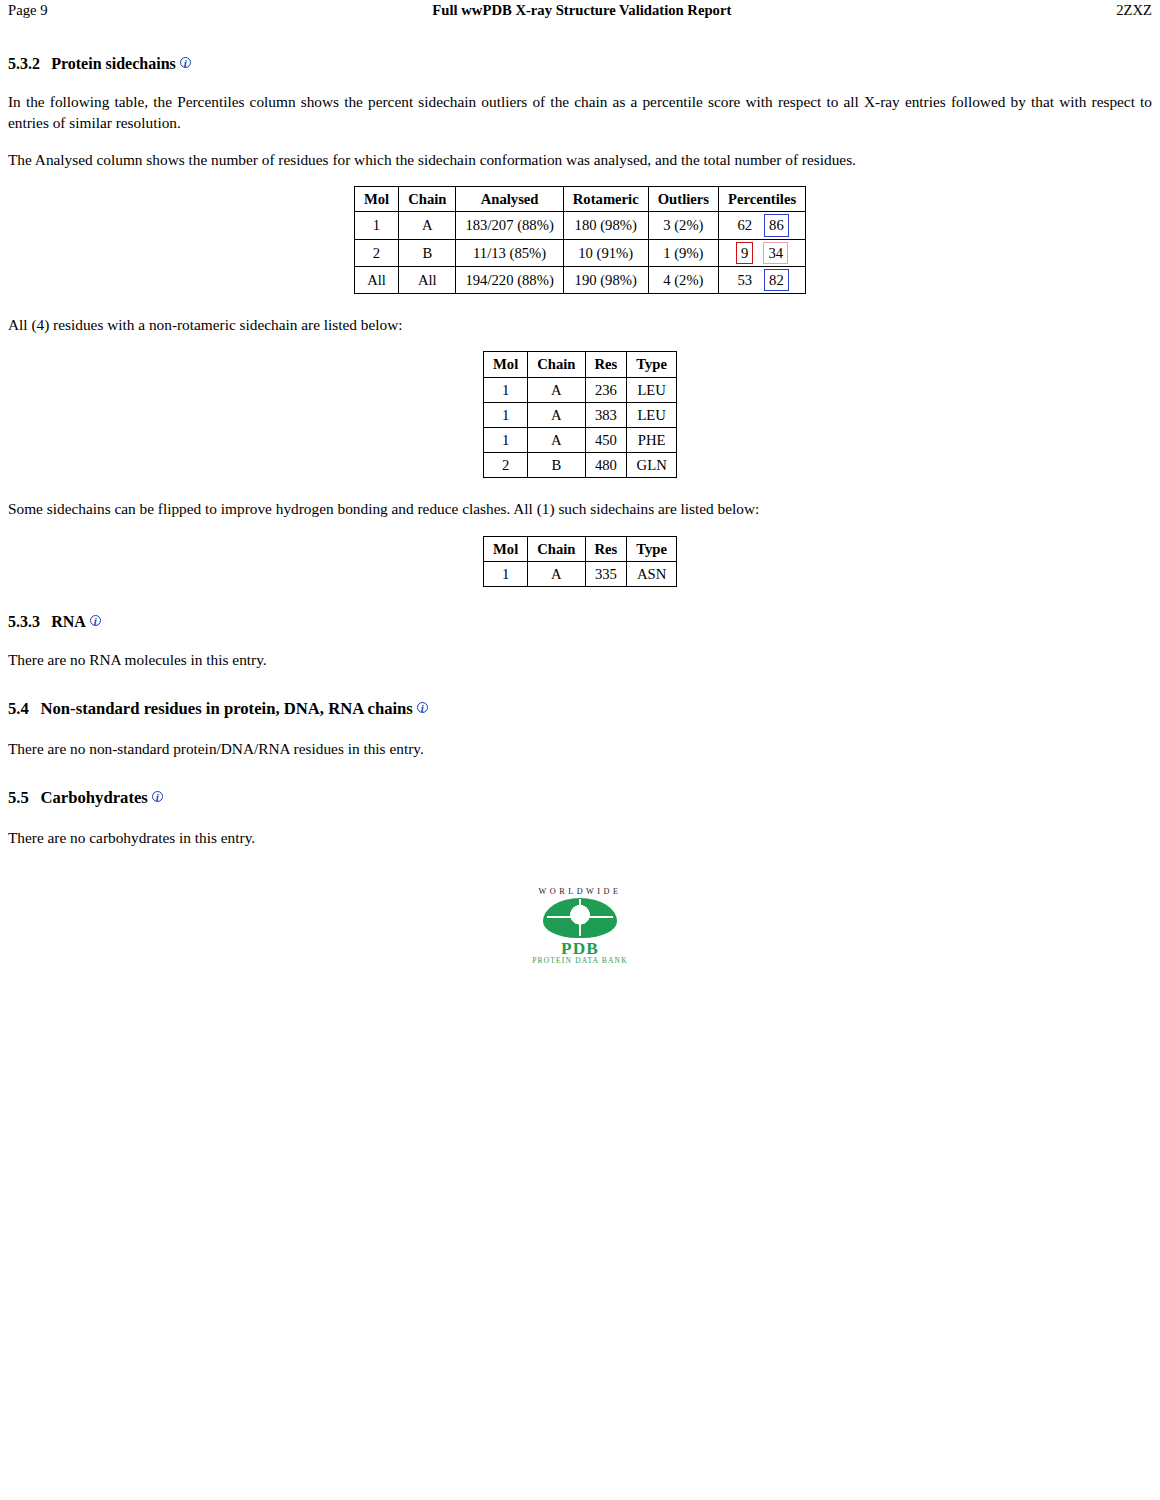Page 9
Full wwPDB X-ray Structure Validation Report
2ZXZ
5.3.2 Protein sidechainsi
In the following table, the Percentiles column shows the percent sidechain outliers of the chain as a percentile score with respect to all X-ray entries followed by that with respect to entries of similar resolution.
The Analysed column shows the number of residues for which the sidechain conformation was analysed, and the total number of residues.
| Mol | Chain | Analysed | Rotameric | Outliers | Percentiles |
| --- | --- | --- | --- | --- | --- |
| 1 | A | 183/207 (88%) | 180 (98%) | 3 (2%) | 62 86 |
| 2 | B | 11/13 (85%) | 10 (91%) | 1 (9%) | 9 34 |
| All | All | 194/220 (88%) | 190 (98%) | 4 (2%) | 53 82 |
All (4) residues with a non-rotameric sidechain are listed below:
| Mol | Chain | Res | Type |
| --- | --- | --- | --- |
| 1 | A | 236 | LEU |
| 1 | A | 383 | LEU |
| 1 | A | 450 | PHE |
| 2 | B | 480 | GLN |
Some sidechains can be flipped to improve hydrogen bonding and reduce clashes. All (1) such sidechains are listed below:
| Mol | Chain | Res | Type |
| --- | --- | --- | --- |
| 1 | A | 335 | ASN |
5.3.3 RNAi
There are no RNA molecules in this entry.
5.4 Non-standard residues in protein, DNA, RNA chainsi
There are no non-standard protein/DNA/RNA residues in this entry.
5.5 Carbohydratesi
There are no carbohydrates in this entry.
WORLDWIDE
PDB
PROTEIN DATA BANK